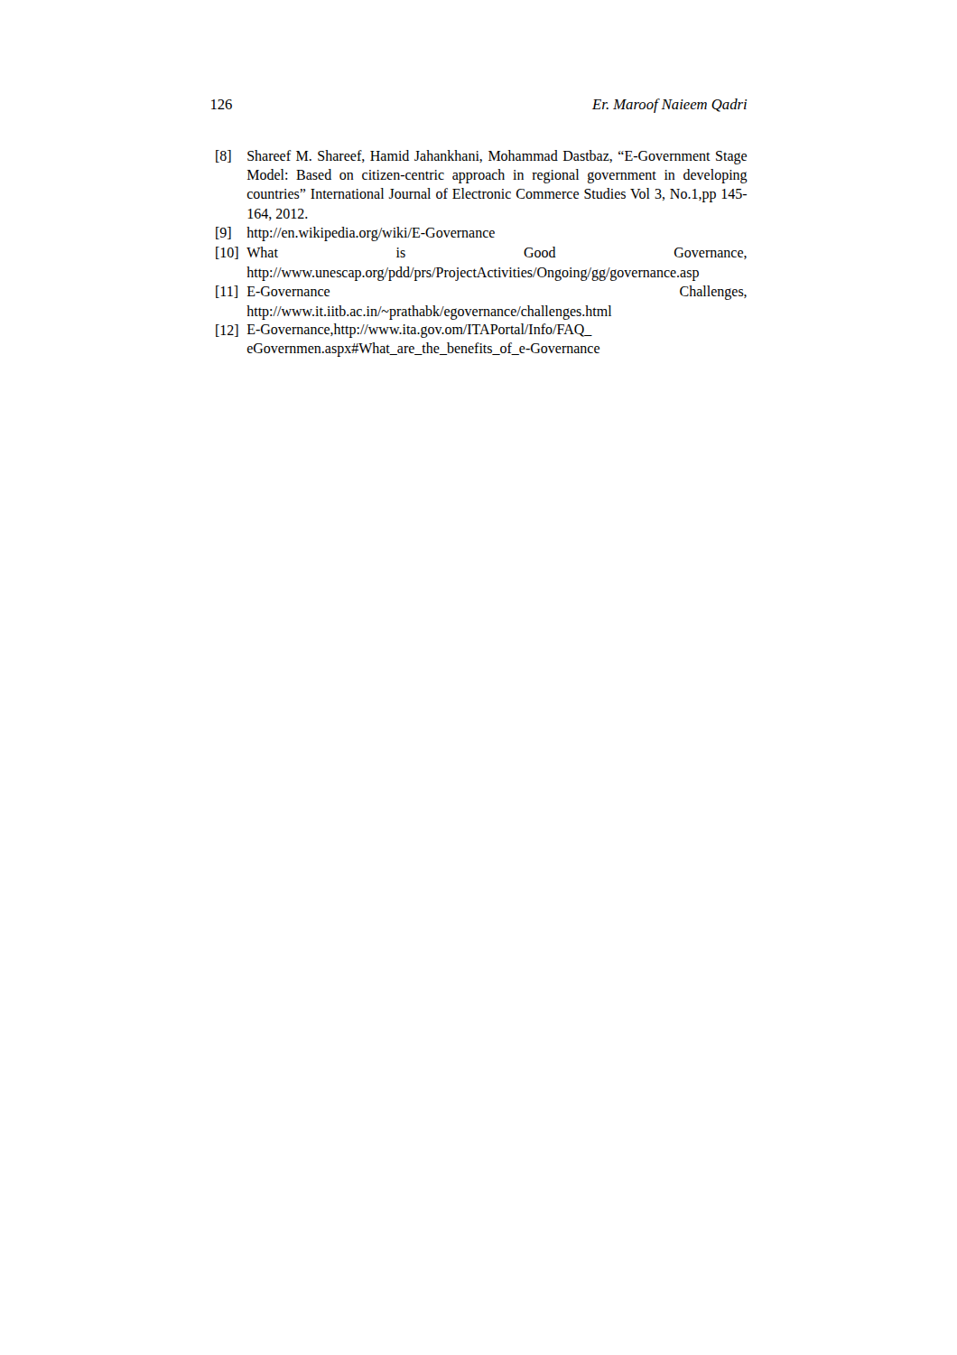126 Er. Maroof Naieem Qadri
[8] Shareef M. Shareef, Hamid Jahankhani, Mohammad Dastbaz, “E-Government Stage Model: Based on citizen-centric approach in regional government in developing countries” International Journal of Electronic Commerce Studies Vol 3, No.1,pp 145-164, 2012.
[9] http://en.wikipedia.org/wiki/E-Governance
[10] What is Good Governance, http://www.unescap.org/pdd/prs/ProjectActivities/Ongoing/gg/governance.asp
[11] E-Governance Challenges, http://www.it.iitb.ac.in/~prathabk/egovernance/challenges.html
[12] E-Governance,http://www.ita.gov.om/ITAPortal/Info/FAQ_
eGovernmen.aspx#What_are_the_benefits_of_e-Governance